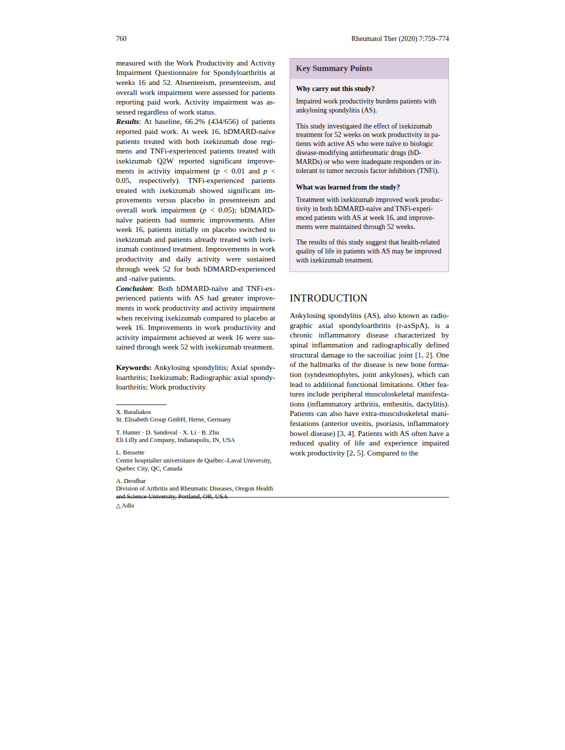760
Rheumatol Ther (2020) 7:759–774
measured with the Work Productivity and Activity Impairment Questionnaire for Spondyloarthritis at weeks 16 and 52. Absenteeism, presenteeism, and overall work impairment were assessed for patients reporting paid work. Activity impairment was assessed regardless of work status.
Results: At baseline, 66.2% (434/656) of patients reported paid work. At week 16, bDMARD-naïve patients treated with both ixekizumab dose regimens and TNFi-experienced patients treated with ixekizumab Q2W reported significant improvements in activity impairment (p < 0.01 and p < 0.05, respectively). TNFi-experienced patients treated with ixekizumab showed significant improvements versus placebo in presenteeism and overall work impairment (p < 0.05); bDMARD-naïve patients had numeric improvements. After week 16, patients initially on placebo switched to ixekizumab and patients already treated with ixekizumab continued treatment. Improvements in work productivity and daily activity were sustained through week 52 for both bDMARD-experienced and -naïve patients.
Conclusion: Both bDMARD-naïve and TNFi-experienced patients with AS had greater improvements in work productivity and activity impairment when receiving ixekizumab compared to placebo at week 16. Improvements in work productivity and activity impairment achieved at week 16 were sustained through week 52 with ixekizumab treatment.
Keywords: Ankylosing spondylitis; Axial spondyloarthritis; Ixekizumab; Radiographic axial spondyloarthritis; Work productivity
X. Baraliakos
St. Elisabeth Group GmbH, Herne, Germany
T. Hunter · D. Sandoval · X. Li · B. Zhu
Eli Lilly and Company, Indianapolis, IN, USA
L. Bessette
Centre hospitalier universitaire de Québec–Laval University, Quebec City, QC, Canada
A. Deodhar
Division of Arthritis and Rheumatic Diseases, Oregon Health and Science University, Portland, OR, USA
Key Summary Points
Why carry out this study?
Impaired work productivity burdens patients with ankylosing spondylitis (AS).
This study investigated the effect of ixekizumab treatment for 52 weeks on work productivity in patients with active AS who were naïve to biologic disease-modifying antirheumatic drugs (bDMARDs) or who were inadequate responders or intolerant to tumor necrosis factor inhibitors (TNFi).
What was learned from the study?
Treatment with ixekizumab improved work productivity in both bDMARD-naïve and TNFi-experienced patients with AS at week 16, and improvements were maintained through 52 weeks.
The results of this study suggest that health-related quality of life in patients with AS may be improved with ixekizumab treatment.
INTRODUCTION
Ankylosing spondylitis (AS), also known as radiographic axial spondyloarthritis (r-axSpA), is a chronic inflammatory disease characterized by spinal inflammation and radiographically defined structural damage to the sacroiliac joint [1, 2]. One of the hallmarks of the disease is new bone formation (syndesmophytes, joint ankyloses), which can lead to additional functional limitations. Other features include peripheral musculoskeletal manifestations (inflammatory arthritis, enthesitis, dactylitis). Patients can also have extra-musculoskeletal manifestations (anterior uveitis, psoriasis, inflammatory bowel disease) [3, 4]. Patients with AS often have a reduced quality of life and experience impaired work productivity [2, 5]. Compared to the
△Adis